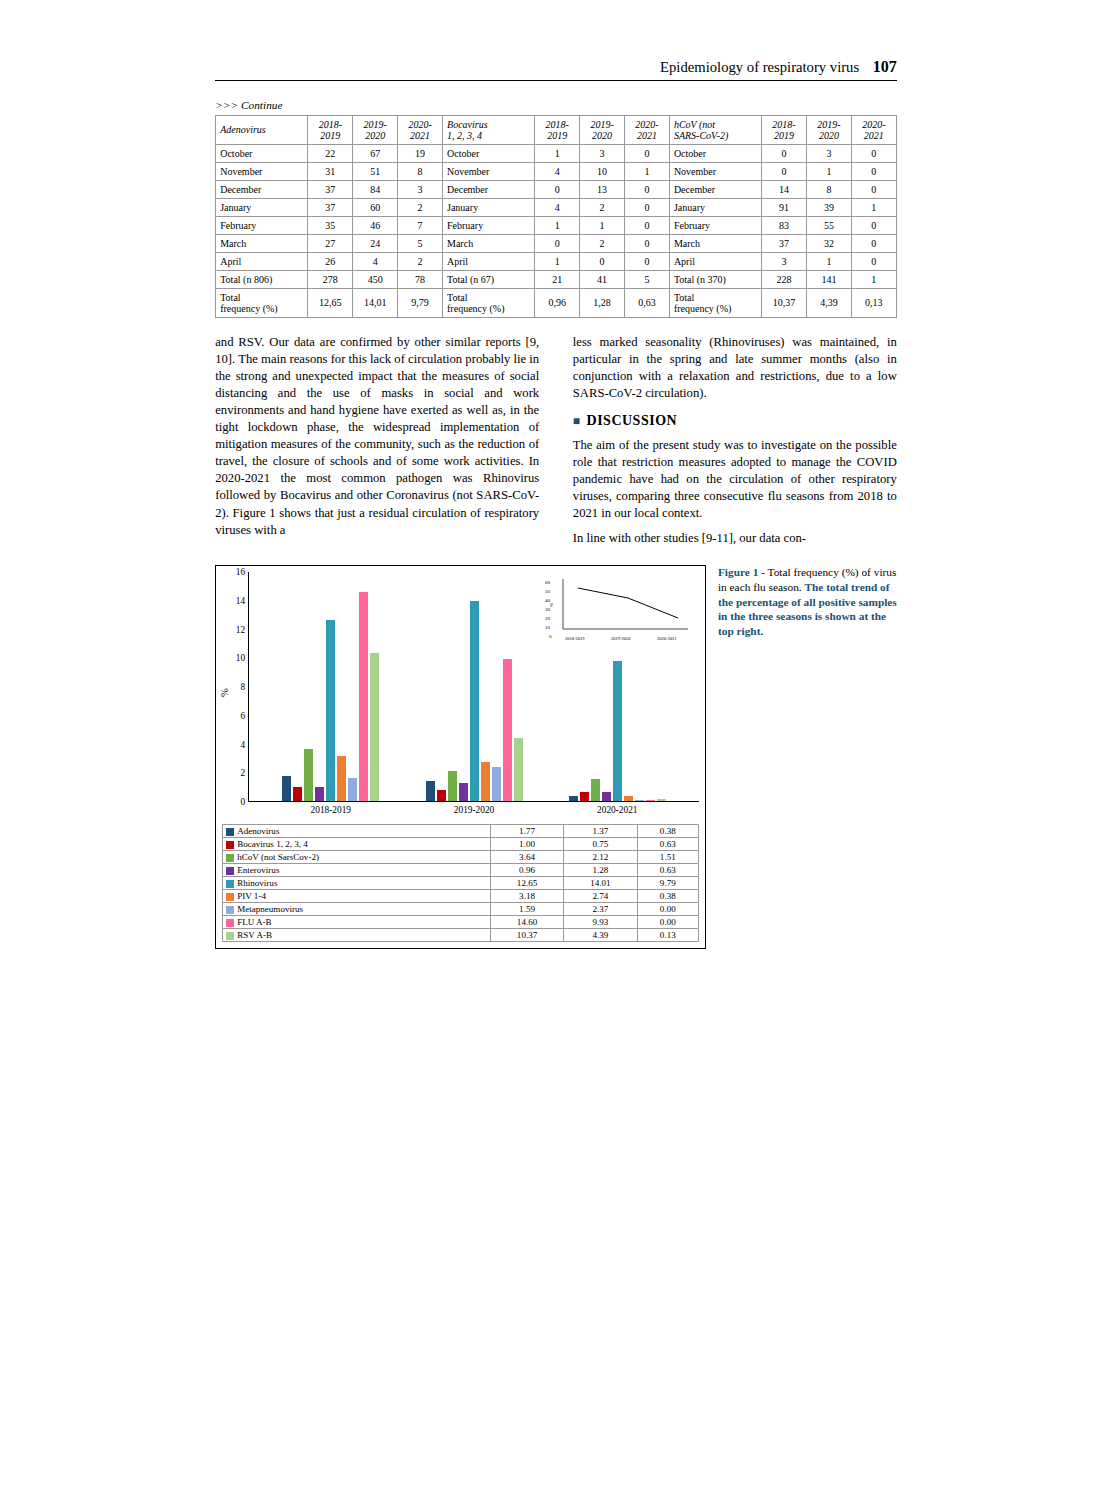Epidemiology of respiratory virus 107
>>> Continue
| Adenovirus | 2018- 2019 | 2019- 2020 | 2020- 2021 | Bocavirus 1, 2, 3, 4 | 2018- 2019 | 2019- 2020 | 2020- 2021 | hCoV (not SARS-CoV-2) | 2018- 2019 | 2019- 2020 | 2020- 2021 |
| --- | --- | --- | --- | --- | --- | --- | --- | --- | --- | --- | --- |
| October | 22 | 67 | 19 | October | 1 | 3 | 0 | October | 0 | 3 | 0 |
| November | 31 | 51 | 8 | November | 4 | 10 | 1 | November | 0 | 1 | 0 |
| December | 37 | 84 | 3 | December | 0 | 13 | 0 | December | 14 | 8 | 0 |
| January | 37 | 60 | 2 | January | 4 | 2 | 0 | January | 91 | 39 | 1 |
| February | 35 | 46 | 7 | February | 1 | 1 | 0 | February | 83 | 55 | 0 |
| March | 27 | 24 | 5 | March | 0 | 2 | 0 | March | 37 | 32 | 0 |
| April | 26 | 4 | 2 | April | 1 | 0 | 0 | April | 3 | 1 | 0 |
| Total (n 806) | 278 | 450 | 78 | Total (n 67) | 21 | 41 | 5 | Total (n 370) | 228 | 141 | 1 |
| Total frequency (%) | 12,65 | 14,01 | 9,79 | Total frequency (%) | 0,96 | 1,28 | 0,63 | Total frequency (%) | 10,37 | 4,39 | 0,13 |
and RSV. Our data are confirmed by other similar reports [9, 10]. The main reasons for this lack of circulation probably lie in the strong and unexpected impact that the measures of social distancing and the use of masks in social and work environments and hand hygiene have exerted as well as, in the tight lockdown phase, the widespread implementation of mitigation measures of the community, such as the reduction of travel, the closure of schools and of some work activities. In 2020-2021 the most common pathogen was Rhinovirus followed by Bocavirus and other Coronavirus (not SARS-CoV-2). Figure 1 shows that just a residual circulation of respiratory viruses with a
less marked seasonality (Rhinoviruses) was maintained, in particular in the spring and late summer months (also in conjunction with a relaxation and restrictions, due to a low SARS-CoV-2 circulation).
DISCUSSION
The aim of the present study was to investigate on the possible role that restriction measures adopted to manage the COVID pandemic have had on the circulation of other respiratory viruses, comparing three consecutive flu seasons from 2018 to 2021 in our local context.
In line with other studies [9-11], our data con-
0 2 4 6 8 10 12 14 16 %
60 50 40 30 20 10 0 % 2018-2019 2019-2020 2020-2021
2018-2019
2019-2020
2020-2021
| Adenovirus | 1.77 | 1.37 | 0.38 |
| Bocavirus 1, 2, 3, 4 | 1.00 | 0.75 | 0.63 |
| hCoV (not SarsCov-2) | 3.64 | 2.12 | 1.51 |
| Enterovirus | 0.96 | 1.28 | 0.63 |
| Rhinovirus | 12.65 | 14.01 | 9.79 |
| PIV 1-4 | 3.18 | 2.74 | 0.38 |
| Metapneumovirus | 1.59 | 2.37 | 0.00 |
| FLU A-B | 14.60 | 9.93 | 0.00 |
| RSV A-B | 10.37 | 4.39 | 0.13 |
Figure 1 - Total frequency (%) of virus in each flu season. The total trend of the percentage of all positive samples in the three seasons is shown at the top right.